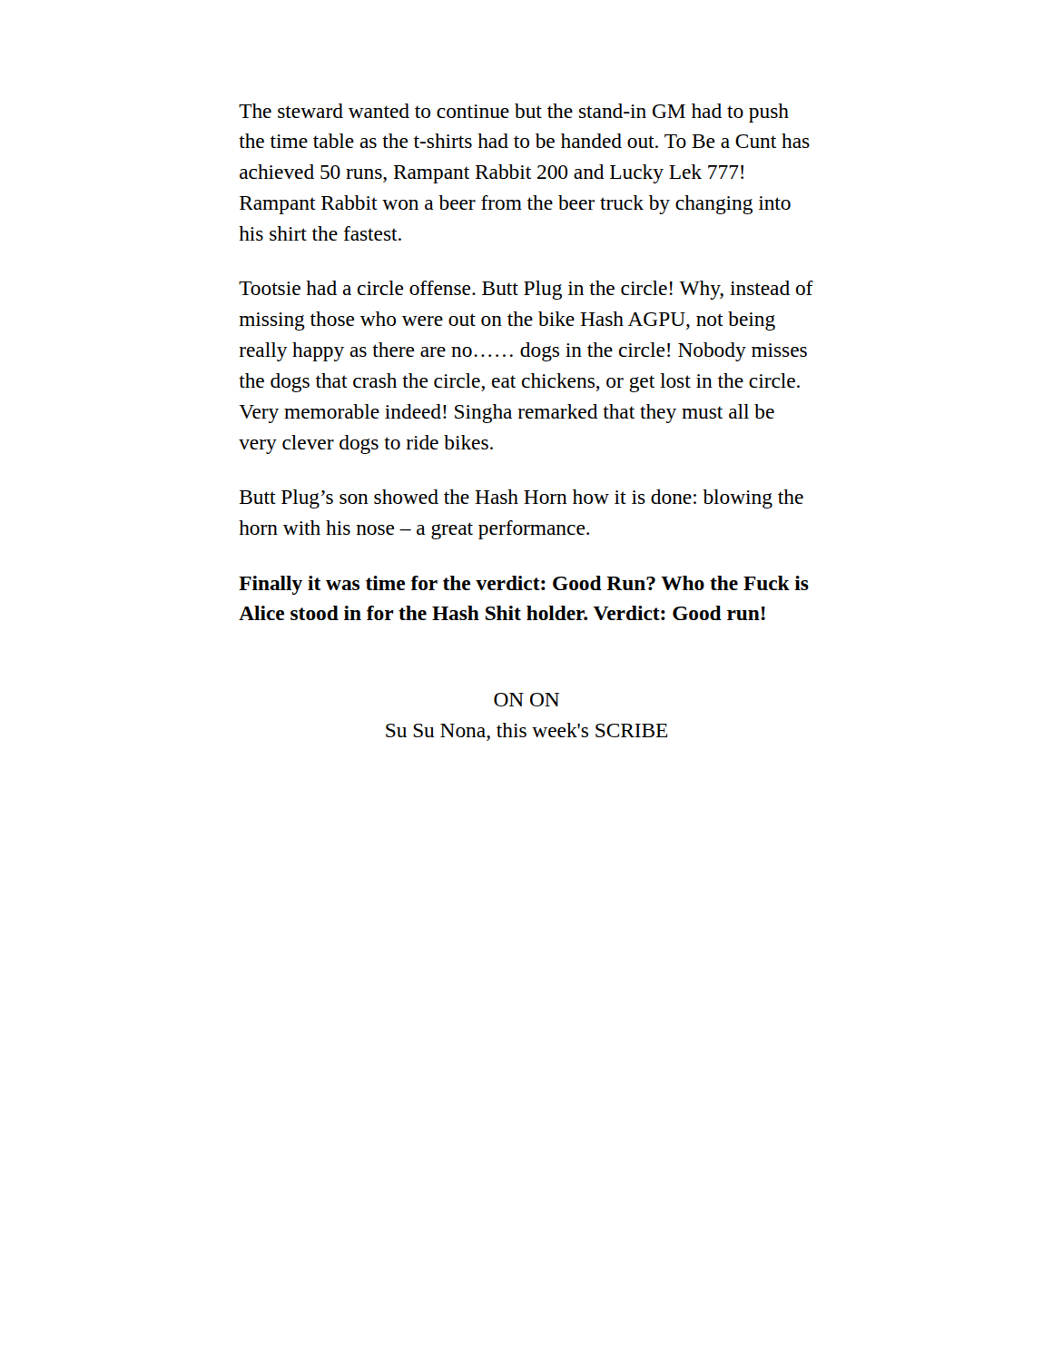The steward wanted to continue but the stand-in GM had to push the time table as the t-shirts had to be handed out. To Be a Cunt has achieved 50 runs, Rampant Rabbit 200 and Lucky Lek 777! Rampant Rabbit won a beer from the beer truck by changing into his shirt the fastest.
Tootsie had a circle offense. Butt Plug in the circle! Why, instead of missing those who were out on the bike Hash AGPU, not being really happy as there are no…… dogs in the circle! Nobody misses the dogs that crash the circle, eat chickens, or get lost in the circle. Very memorable indeed! Singha remarked that they must all be very clever dogs to ride bikes.
Butt Plug’s son showed the Hash Horn how it is done: blowing the horn with his nose – a great performance.
Finally it was time for the verdict: Good Run? Who the Fuck is Alice stood in for the Hash Shit holder. Verdict: Good run!
ON ON
Su Su Nona, this week's SCRIBE